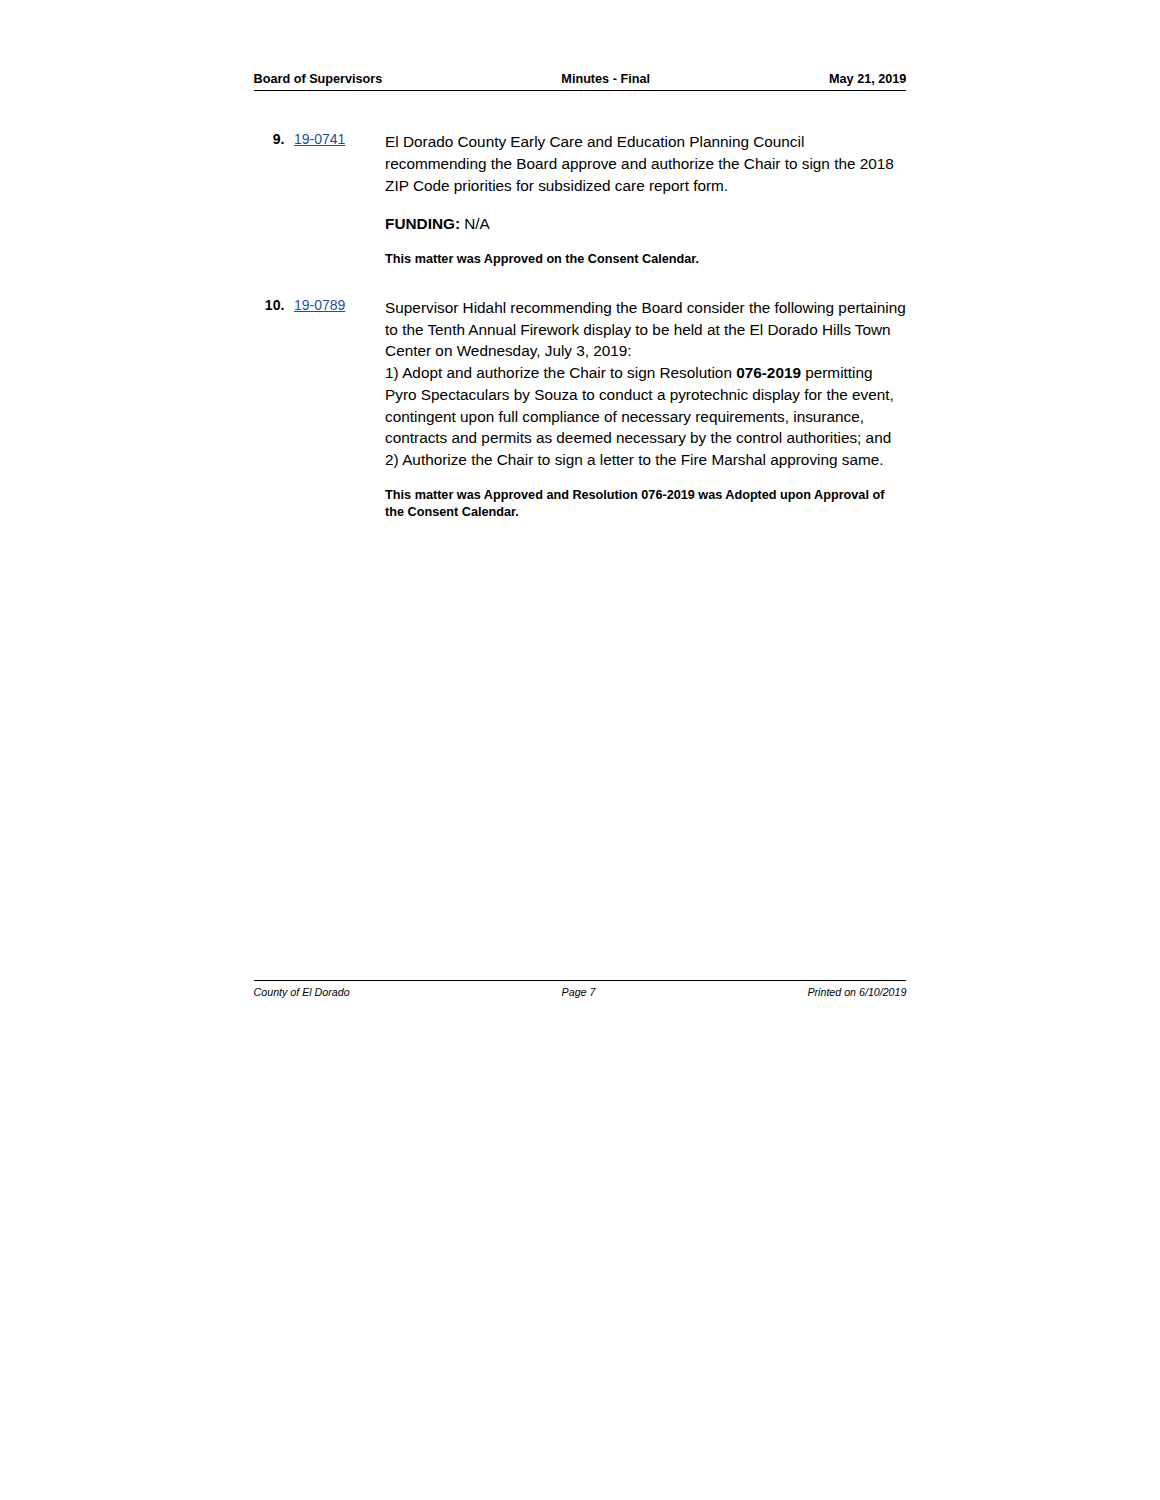Board of Supervisors
Minutes - Final
May 21, 2019
9.
19-0741
El Dorado County Early Care and Education Planning Council recommending the Board approve and authorize the Chair to sign the 2018 ZIP Code priorities for subsidized care report form.
FUNDING: N/A
This matter was Approved on the Consent Calendar.
10.
19-0789
Supervisor Hidahl recommending the Board consider the following pertaining to the Tenth Annual Firework display to be held at the El Dorado Hills Town Center on Wednesday, July 3, 2019:
1) Adopt and authorize the Chair to sign Resolution 076-2019 permitting Pyro Spectaculars by Souza to conduct a pyrotechnic display for the event, contingent upon full compliance of necessary requirements, insurance, contracts and permits as deemed necessary by the control authorities; and
2) Authorize the Chair to sign a letter to the Fire Marshal approving same.
This matter was Approved and Resolution 076-2019 was Adopted upon Approval of the Consent Calendar.
County of El Dorado
Page 7
Printed on 6/10/2019